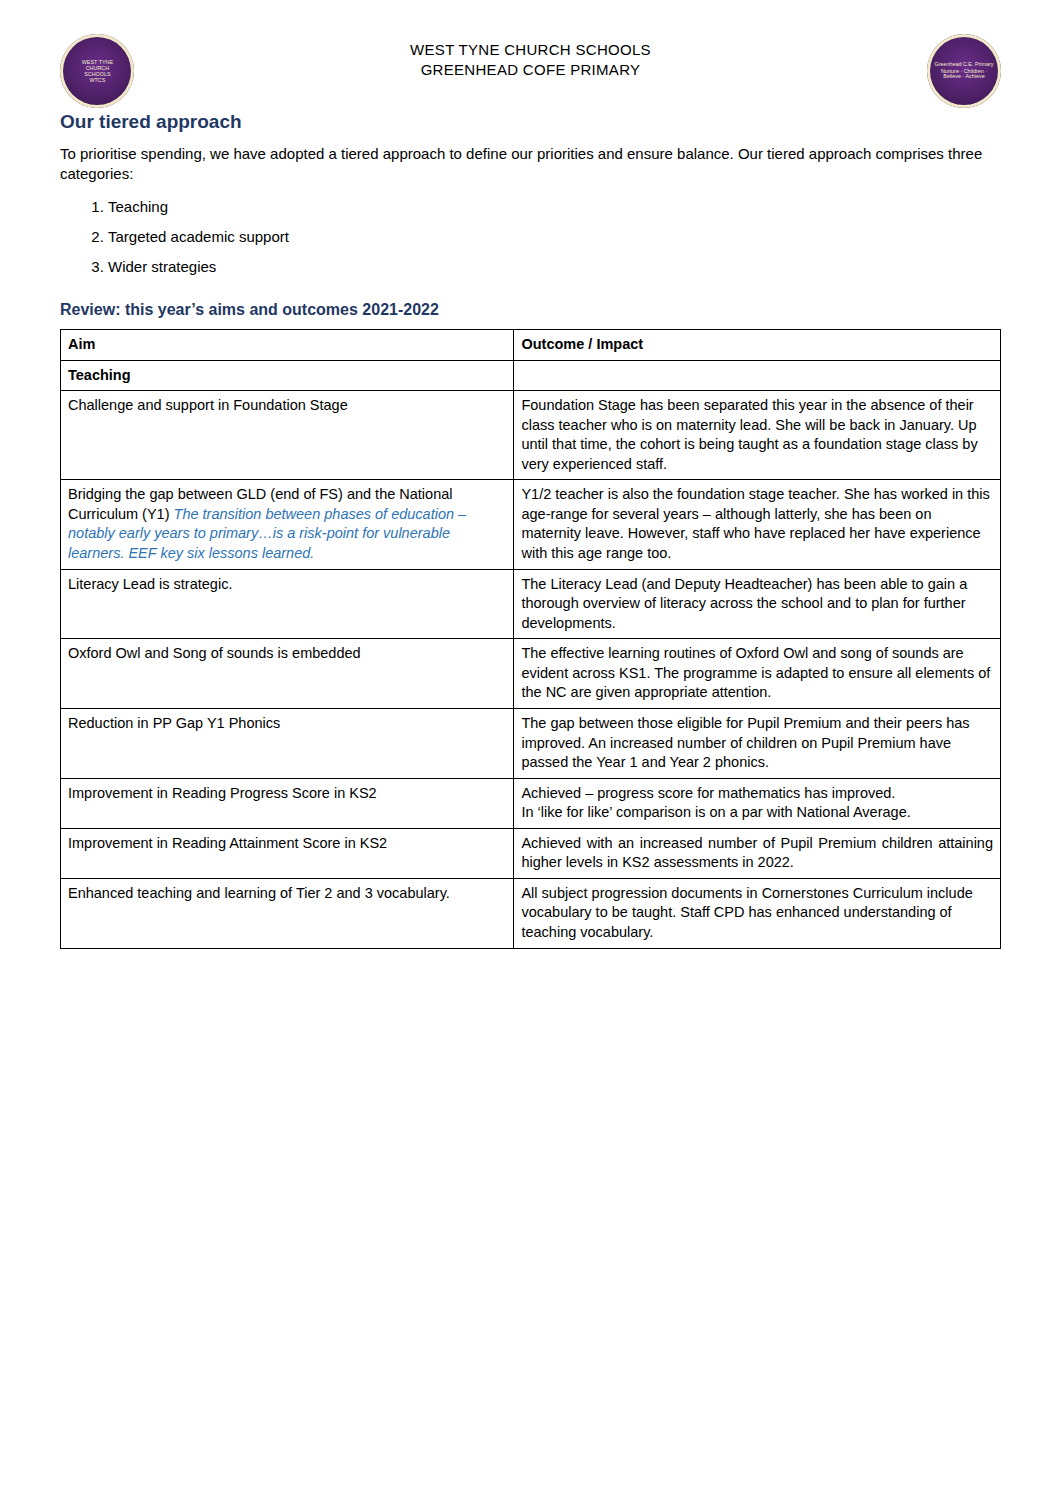WEST TYNE
CHURCH
SCHOOLS
WTCS
Greenhead C.E. Primary
Nurture · Children · Believe · Achieve
WEST TYNE CHURCH SCHOOLS
GREENHEAD COFE PRIMARY
Our tiered approach
To prioritise spending, we have adopted a tiered approach to define our priorities and ensure balance. Our tiered approach comprises three categories:
Teaching
Targeted academic support
Wider strategies
Review: this year’s aims and outcomes 2021-2022
| Aim | Outcome / Impact |
| --- | --- |
| Teaching | |
| Challenge and support in Foundation Stage | Foundation Stage has been separated this year in the absence of their class teacher who is on maternity lead. She will be back in January. Up until that time, the cohort is being taught as a foundation stage class by very experienced staff. |
| Bridging the gap between GLD (end of FS) and the National Curriculum (Y1) The transition between phases of education – notably early years to primary…is a risk-point for vulnerable learners. EEF key six lessons learned. | Y1/2 teacher is also the foundation stage teacher. She has worked in this age-range for several years – although latterly, she has been on maternity leave. However, staff who have replaced her have experience with this age range too. |
| Literacy Lead is strategic. | The Literacy Lead (and Deputy Headteacher) has been able to gain a thorough overview of literacy across the school and to plan for further developments. |
| Oxford Owl and Song of sounds is embedded | The effective learning routines of Oxford Owl and song of sounds are evident across KS1. The programme is adapted to ensure all elements of the NC are given appropriate attention. |
| Reduction in PP Gap Y1 Phonics | The gap between those eligible for Pupil Premium and their peers has improved. An increased number of children on Pupil Premium have passed the Year 1 and Year 2 phonics. |
| Improvement in Reading Progress Score in KS2 | Achieved – progress score for mathematics has improved. In ‘like for like’ comparison is on a par with National Average. |
| Improvement in Reading Attainment Score in KS2 | Achieved with an increased number of Pupil Premium children attaining higher levels in KS2 assessments in 2022. |
| Enhanced teaching and learning of Tier 2 and 3 vocabulary. | All subject progression documents in Cornerstones Curriculum include vocabulary to be taught. Staff CPD has enhanced understanding of teaching vocabulary. |